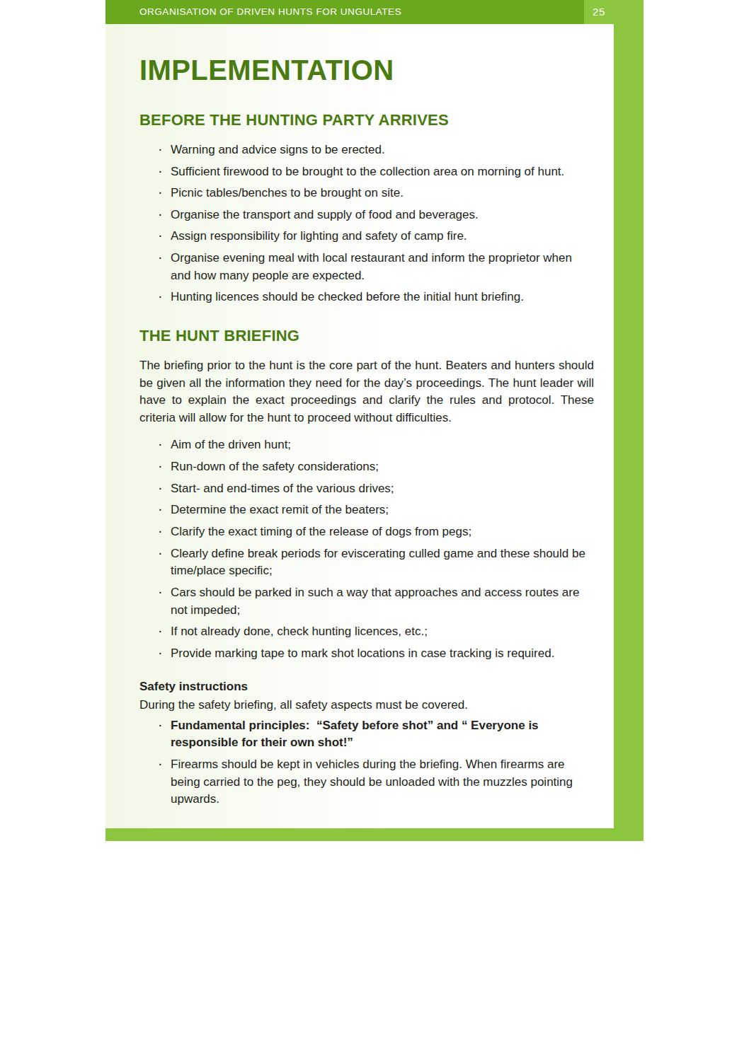Organisation of driven hunts for ungulates
25
IMPLEMENTATION
BEFORE THE HUNTING PARTY ARRIVES
Warning and advice signs to be erected.
Sufficient firewood to be brought to the collection area on morning of hunt.
Picnic tables/benches to be brought on site.
Organise the transport and supply of food and beverages.
Assign responsibility for lighting and safety of camp fire.
Organise evening meal with local restaurant and inform the proprietor when and how many people are expected.
Hunting licences should be checked before the initial hunt briefing.
THE HUNT BRIEFING
The briefing prior to the hunt is the core part of the hunt. Beaters and hunters should be given all the information they need for the day’s proceedings. The hunt leader will have to explain the exact proceedings and clarify the rules and protocol. These criteria will allow for the hunt to proceed without difficulties.
Aim of the driven hunt;
Run-down of the safety considerations;
Start- and end-times of the various drives;
Determine the exact remit of the beaters;
Clarify the exact timing of the release of dogs from pegs;
Clearly define break periods for eviscerating culled game and these should be time/place specific;
Cars should be parked in such a way that approaches and access routes are not impeded;
If not already done, check hunting licences, etc.;
Provide marking tape to mark shot locations in case tracking is required.
Safety instructions
During the safety briefing, all safety aspects must be covered.
Fundamental principles: “Safety before shot” and “ Everyone is responsible for their own shot!”
Firearms should be kept in vehicles during the briefing. When firearms are being carried to the peg, they should be unloaded with the muzzles pointing upwards.